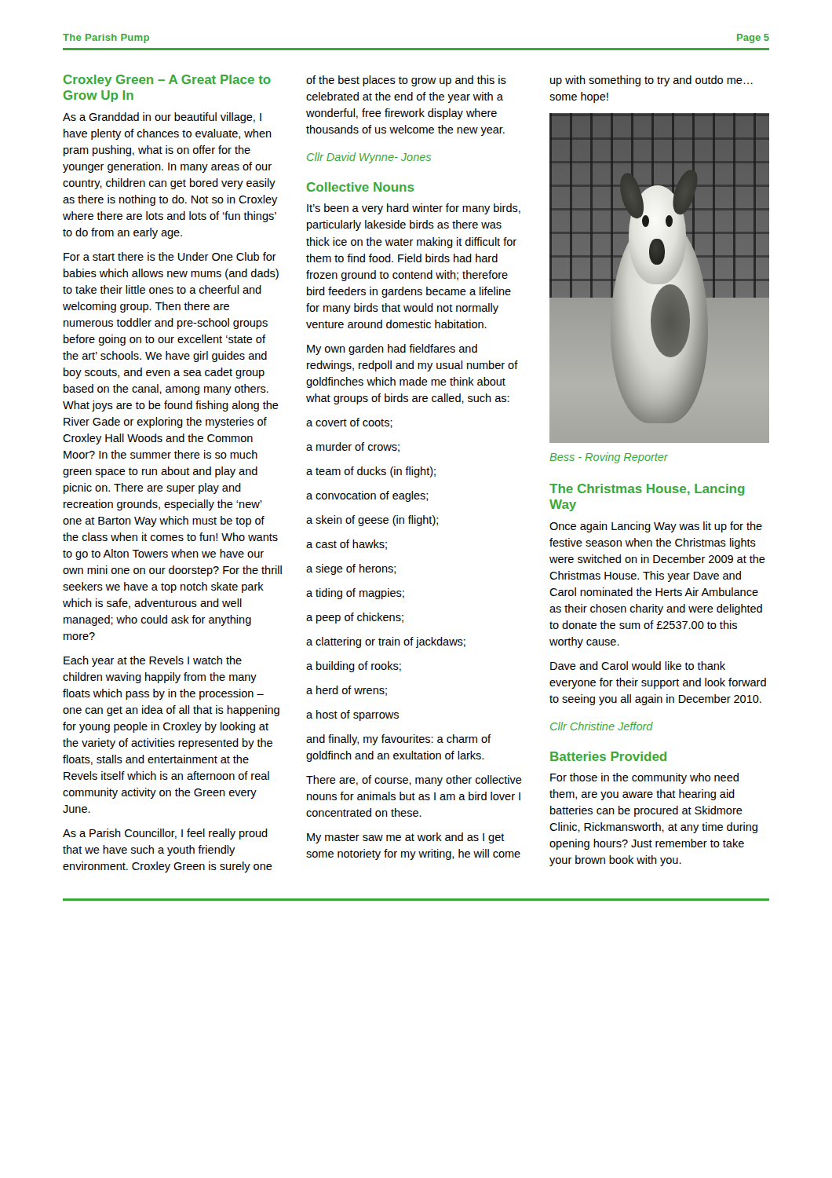The Parish Pump
Page 5
Croxley Green – A Great Place to Grow Up In
As a Granddad in our beautiful village, I have plenty of chances to evaluate, when pram pushing, what is on offer for the younger generation. In many areas of our country, children can get bored very easily as there is nothing to do. Not so in Croxley where there are lots and lots of ‘fun things’ to do from an early age.
For a start there is the Under One Club for babies which allows new mums (and dads) to take their little ones to a cheerful and welcoming group. Then there are numerous toddler and pre-school groups before going on to our excellent ‘state of the art’ schools. We have girl guides and boy scouts, and even a sea cadet group based on the canal, among many others. What joys are to be found fishing along the River Gade or exploring the mysteries of Croxley Hall Woods and the Common Moor? In the summer there is so much green space to run about and play and picnic on. There are super play and recreation grounds, especially the ‘new’ one at Barton Way which must be top of the class when it comes to fun! Who wants to go to Alton Towers when we have our own mini one on our doorstep? For the thrill seekers we have a top notch skate park which is safe, adventurous and well managed; who could ask for anything more?
Each year at the Revels I watch the children waving happily from the many floats which pass by in the procession – one can get an idea of all that is happening for young people in Croxley by looking at the variety of activities represented by the floats, stalls and entertainment at the Revels itself which is an afternoon of real community activity on the Green every June.
As a Parish Councillor, I feel really proud that we have such a youth friendly environment. Croxley Green is surely one of the best places to grow up and this is celebrated at the end of the year with a wonderful, free firework display where thousands of us welcome the new year.
Cllr David Wynne- Jones
Collective Nouns
It’s been a very hard winter for many birds, particularly lakeside birds as there was thick ice on the water making it difficult for them to find food. Field birds had hard frozen ground to contend with; therefore bird feeders in gardens became a lifeline for many birds that would not normally venture around domestic habitation.
My own garden had fieldfares and redwings, redpoll and my usual number of goldfinches which made me think about what groups of birds are called, such as:
a covert of coots;
a murder of crows;
a team of ducks (in flight);
a convocation of eagles;
a skein of geese (in flight);
a cast of hawks;
a siege of herons;
a tiding of magpies;
a peep of chickens;
a clattering or train of jackdaws;
a building of rooks;
a herd of wrens;
a host of sparrows
and finally, my favourites: a charm of goldfinch and an exultation of larks.
There are, of course, many other collective nouns for animals but as I am a bird lover I concentrated on these.
My master saw me at work and as I get some notoriety for my writing, he will come up with something to try and outdo me… some hope!
Bess - Roving Reporter
The Christmas House, Lancing Way
Once again Lancing Way was lit up for the festive season when the Christmas lights were switched on in December 2009 at the Christmas House. This year Dave and Carol nominated the Herts Air Ambulance as their chosen charity and were delighted to donate the sum of £2537.00 to this worthy cause.
Dave and Carol would like to thank everyone for their support and look forward to seeing you all again in December 2010.
Cllr Christine Jefford
Batteries Provided
For those in the community who need them, are you aware that hearing aid batteries can be procured at Skidmore Clinic, Rickmansworth, at any time during opening hours? Just remember to take your brown book with you.